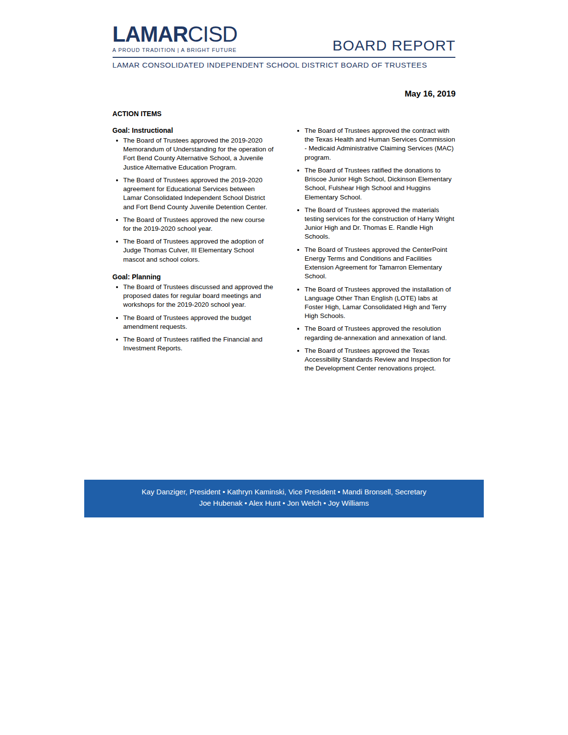LAMARCISD
A PROUD TRADITION | A BRIGHT FUTURE
BOARD REPORT
LAMAR CONSOLIDATED INDEPENDENT SCHOOL DISTRICT BOARD OF TRUSTEES
May 16, 2019
ACTION ITEMS
Goal: Instructional
The Board of Trustees approved the 2019-2020 Memorandum of Understanding for the operation of Fort Bend County Alternative School, a Juvenile Justice Alternative Education Program.
The Board of Trustees approved the 2019-2020 agreement for Educational Services between Lamar Consolidated Independent School District and Fort Bend County Juvenile Detention Center.
The Board of Trustees approved the new course for the 2019-2020 school year.
The Board of Trustees approved the adoption of Judge Thomas Culver, III Elementary School mascot and school colors.
Goal: Planning
The Board of Trustees discussed and approved the proposed dates for regular board meetings and workshops for the 2019-2020 school year.
The Board of Trustees approved the budget amendment requests.
The Board of Trustees ratified the Financial and Investment Reports.
The Board of Trustees approved the contract with the Texas Health and Human Services Commission - Medicaid Administrative Claiming Services (MAC) program.
The Board of Trustees ratified the donations to Briscoe Junior High School, Dickinson Elementary School, Fulshear High School and Huggins Elementary School.
The Board of Trustees approved the materials testing services for the construction of Harry Wright Junior High and Dr. Thomas E. Randle High Schools.
The Board of Trustees approved the CenterPoint Energy Terms and Conditions and Facilities Extension Agreement for Tamarron Elementary School.
The Board of Trustees approved the installation of Language Other Than English (LOTE) labs at Foster High, Lamar Consolidated High and Terry High Schools.
The Board of Trustees approved the resolution regarding de-annexation and annexation of land.
The Board of Trustees approved the Texas Accessibility Standards Review and Inspection for the Development Center renovations project.
Kay Danziger, President • Kathryn Kaminski, Vice President • Mandi Bronsell, Secretary Joe Hubenak • Alex Hunt • Jon Welch • Joy Williams